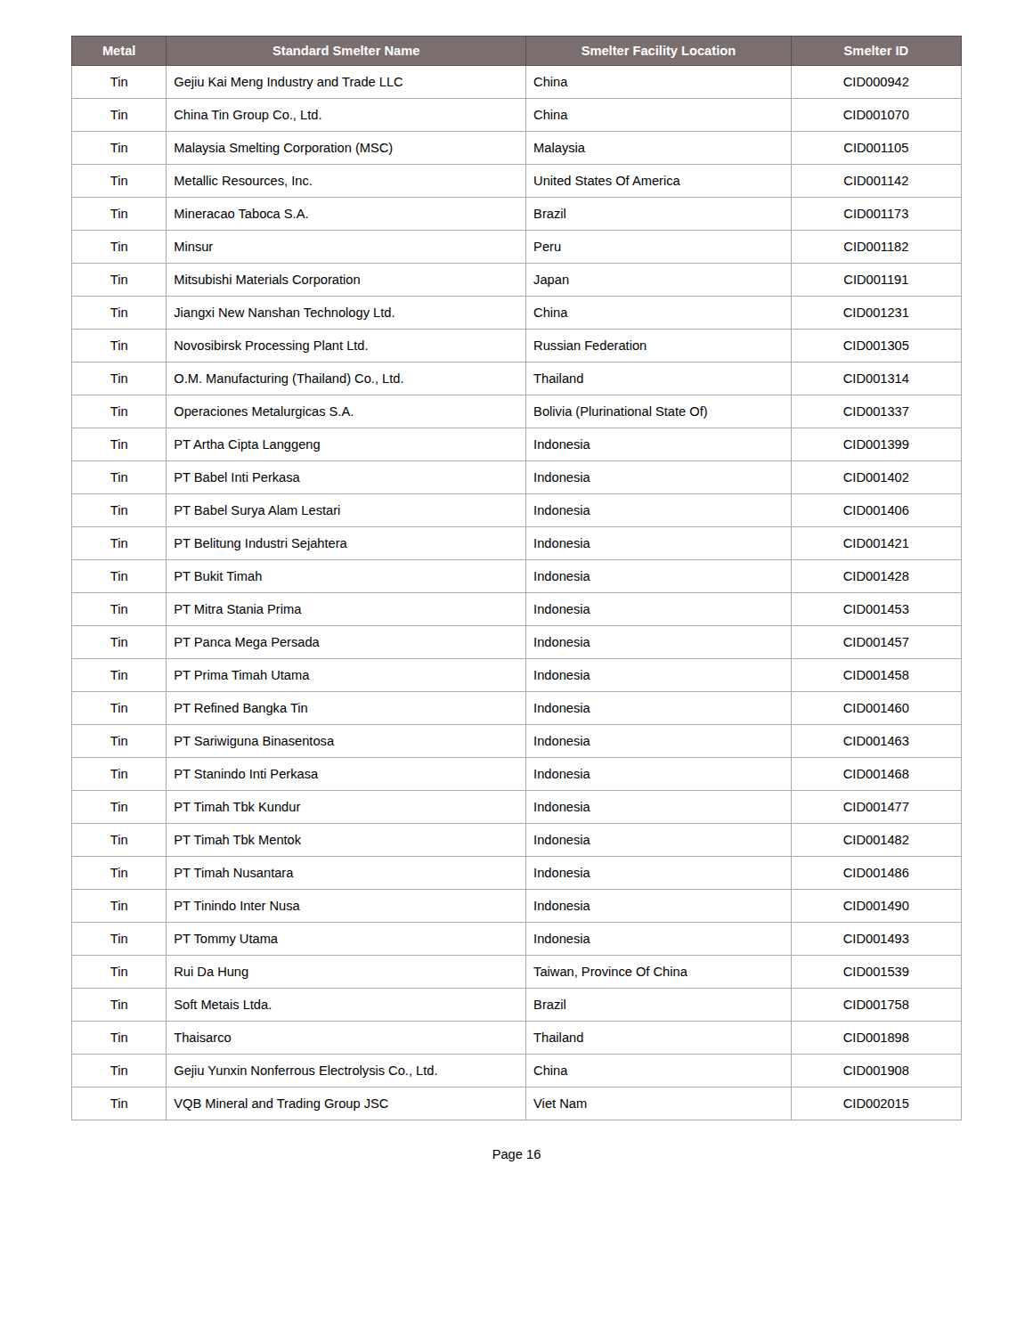| Metal | Standard Smelter Name | Smelter Facility Location | Smelter ID |
| --- | --- | --- | --- |
| Tin | Gejiu Kai Meng Industry and Trade LLC | China | CID000942 |
| Tin | China Tin Group Co., Ltd. | China | CID001070 |
| Tin | Malaysia Smelting Corporation (MSC) | Malaysia | CID001105 |
| Tin | Metallic Resources, Inc. | United States Of America | CID001142 |
| Tin | Mineracao Taboca S.A. | Brazil | CID001173 |
| Tin | Minsur | Peru | CID001182 |
| Tin | Mitsubishi Materials Corporation | Japan | CID001191 |
| Tin | Jiangxi New Nanshan Technology Ltd. | China | CID001231 |
| Tin | Novosibirsk Processing Plant Ltd. | Russian Federation | CID001305 |
| Tin | O.M. Manufacturing (Thailand) Co., Ltd. | Thailand | CID001314 |
| Tin | Operaciones Metalurgicas S.A. | Bolivia (Plurinational State Of) | CID001337 |
| Tin | PT Artha Cipta Langgeng | Indonesia | CID001399 |
| Tin | PT Babel Inti Perkasa | Indonesia | CID001402 |
| Tin | PT Babel Surya Alam Lestari | Indonesia | CID001406 |
| Tin | PT Belitung Industri Sejahtera | Indonesia | CID001421 |
| Tin | PT Bukit Timah | Indonesia | CID001428 |
| Tin | PT Mitra Stania Prima | Indonesia | CID001453 |
| Tin | PT Panca Mega Persada | Indonesia | CID001457 |
| Tin | PT Prima Timah Utama | Indonesia | CID001458 |
| Tin | PT Refined Bangka Tin | Indonesia | CID001460 |
| Tin | PT Sariwiguna Binasentosa | Indonesia | CID001463 |
| Tin | PT Stanindo Inti Perkasa | Indonesia | CID001468 |
| Tin | PT Timah Tbk Kundur | Indonesia | CID001477 |
| Tin | PT Timah Tbk Mentok | Indonesia | CID001482 |
| Tin | PT Timah Nusantara | Indonesia | CID001486 |
| Tin | PT Tinindo Inter Nusa | Indonesia | CID001490 |
| Tin | PT Tommy Utama | Indonesia | CID001493 |
| Tin | Rui Da Hung | Taiwan, Province Of China | CID001539 |
| Tin | Soft Metais Ltda. | Brazil | CID001758 |
| Tin | Thaisarco | Thailand | CID001898 |
| Tin | Gejiu Yunxin Nonferrous Electrolysis Co., Ltd. | China | CID001908 |
| Tin | VQB Mineral and Trading Group JSC | Viet Nam | CID002015 |
Page 16